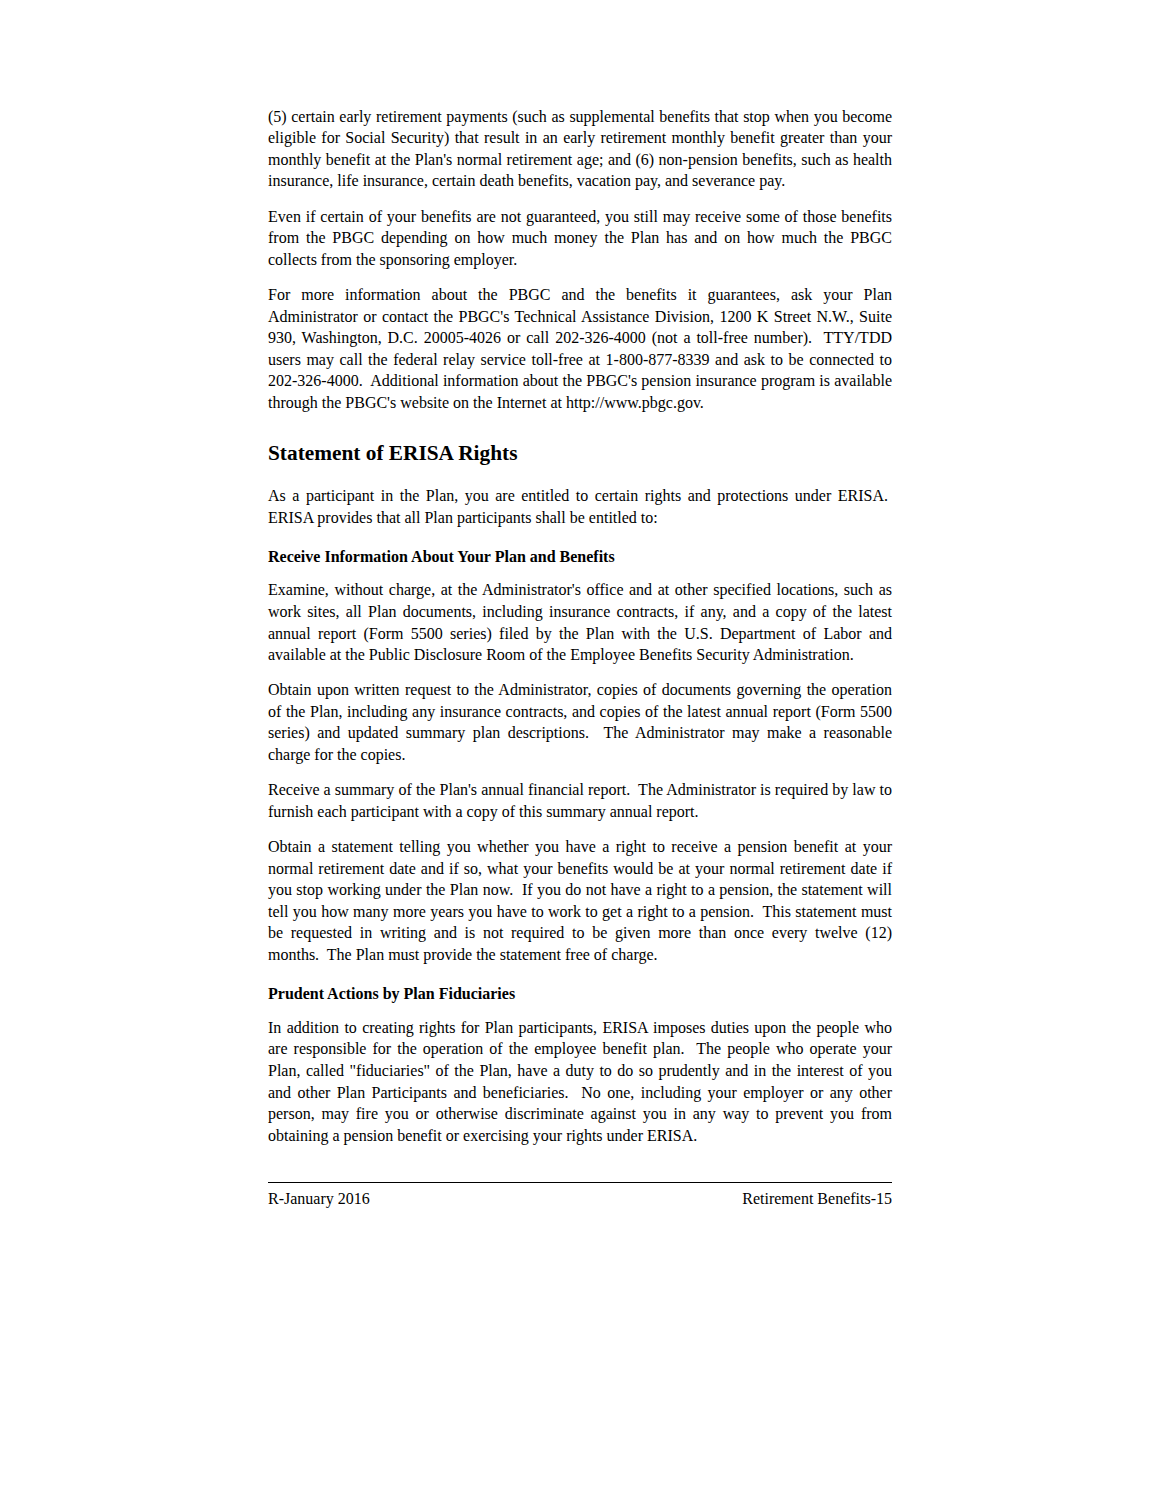(5) certain early retirement payments (such as supplemental benefits that stop when you become eligible for Social Security) that result in an early retirement monthly benefit greater than your monthly benefit at the Plan's normal retirement age; and (6) non-pension benefits, such as health insurance, life insurance, certain death benefits, vacation pay, and severance pay.
Even if certain of your benefits are not guaranteed, you still may receive some of those benefits from the PBGC depending on how much money the Plan has and on how much the PBGC collects from the sponsoring employer.
For more information about the PBGC and the benefits it guarantees, ask your Plan Administrator or contact the PBGC's Technical Assistance Division, 1200 K Street N.W., Suite 930, Washington, D.C. 20005-4026 or call 202-326-4000 (not a toll-free number). TTY/TDD users may call the federal relay service toll-free at 1-800-877-8339 and ask to be connected to 202-326-4000. Additional information about the PBGC's pension insurance program is available through the PBGC's website on the Internet at http://www.pbgc.gov.
Statement of ERISA Rights
As a participant in the Plan, you are entitled to certain rights and protections under ERISA. ERISA provides that all Plan participants shall be entitled to:
Receive Information About Your Plan and Benefits
Examine, without charge, at the Administrator's office and at other specified locations, such as work sites, all Plan documents, including insurance contracts, if any, and a copy of the latest annual report (Form 5500 series) filed by the Plan with the U.S. Department of Labor and available at the Public Disclosure Room of the Employee Benefits Security Administration.
Obtain upon written request to the Administrator, copies of documents governing the operation of the Plan, including any insurance contracts, and copies of the latest annual report (Form 5500 series) and updated summary plan descriptions. The Administrator may make a reasonable charge for the copies.
Receive a summary of the Plan's annual financial report. The Administrator is required by law to furnish each participant with a copy of this summary annual report.
Obtain a statement telling you whether you have a right to receive a pension benefit at your normal retirement date and if so, what your benefits would be at your normal retirement date if you stop working under the Plan now. If you do not have a right to a pension, the statement will tell you how many more years you have to work to get a right to a pension. This statement must be requested in writing and is not required to be given more than once every twelve (12) months. The Plan must provide the statement free of charge.
Prudent Actions by Plan Fiduciaries
In addition to creating rights for Plan participants, ERISA imposes duties upon the people who are responsible for the operation of the employee benefit plan. The people who operate your Plan, called "fiduciaries" of the Plan, have a duty to do so prudently and in the interest of you and other Plan Participants and beneficiaries. No one, including your employer or any other person, may fire you or otherwise discriminate against you in any way to prevent you from obtaining a pension benefit or exercising your rights under ERISA.
R-January 2016 Retirement Benefits-15